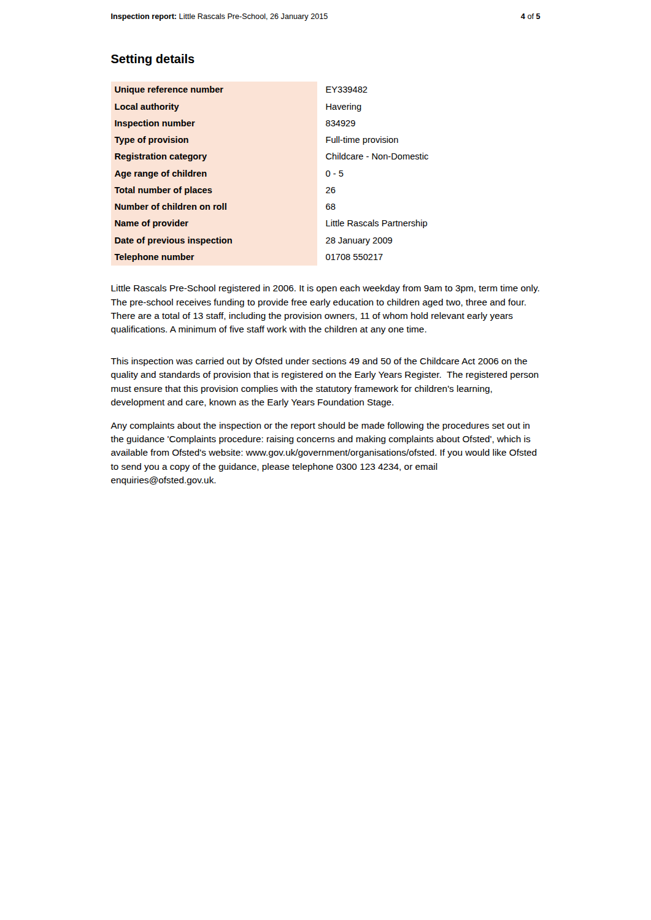Inspection report: Little Rascals Pre-School, 26 January 2015
4 of 5
Setting details
| Unique reference number | EY339482 |
| Local authority | Havering |
| Inspection number | 834929 |
| Type of provision | Full-time provision |
| Registration category | Childcare - Non-Domestic |
| Age range of children | 0 - 5 |
| Total number of places | 26 |
| Number of children on roll | 68 |
| Name of provider | Little Rascals Partnership |
| Date of previous inspection | 28 January 2009 |
| Telephone number | 01708 550217 |
Little Rascals Pre-School registered in 2006. It is open each weekday from 9am to 3pm, term time only. The pre-school receives funding to provide free early education to children aged two, three and four. There are a total of 13 staff, including the provision owners, 11 of whom hold relevant early years qualifications. A minimum of five staff work with the children at any one time.
This inspection was carried out by Ofsted under sections 49 and 50 of the Childcare Act 2006 on the quality and standards of provision that is registered on the Early Years Register. The registered person must ensure that this provision complies with the statutory framework for children's learning, development and care, known as the Early Years Foundation Stage.
Any complaints about the inspection or the report should be made following the procedures set out in the guidance 'Complaints procedure: raising concerns and making complaints about Ofsted', which is available from Ofsted's website: www.gov.uk/government/organisations/ofsted. If you would like Ofsted to send you a copy of the guidance, please telephone 0300 123 4234, or email enquiries@ofsted.gov.uk.